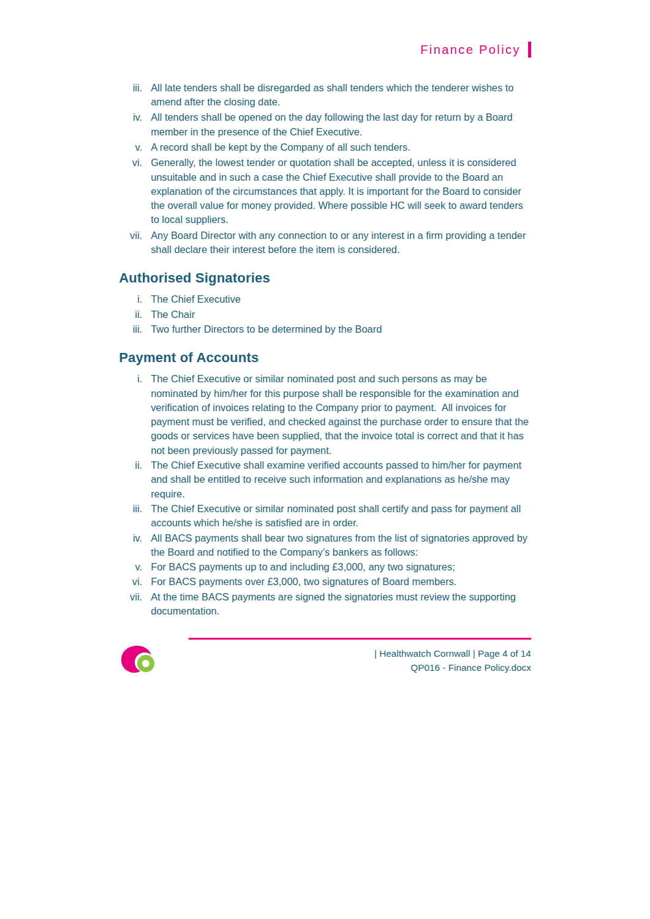Finance Policy
iii.
All late tenders shall be disregarded as shall tenders which the tenderer wishes to amend after the closing date.
iv.
All tenders shall be opened on the day following the last day for return by a Board member in the presence of the Chief Executive.
v.
A record shall be kept by the Company of all such tenders.
vi.
Generally, the lowest tender or quotation shall be accepted, unless it is considered unsuitable and in such a case the Chief Executive shall provide to the Board an explanation of the circumstances that apply. It is important for the Board to consider the overall value for money provided. Where possible HC will seek to award tenders to local suppliers.
vii.
Any Board Director with any connection to or any interest in a firm providing a tender shall declare their interest before the item is considered.
Authorised Signatories
i.
The Chief Executive
ii.
The Chair
iii.
Two further Directors to be determined by the Board
Payment of Accounts
i.
The Chief Executive or similar nominated post and such persons as may be nominated by him/her for this purpose shall be responsible for the examination and verification of invoices relating to the Company prior to payment. All invoices for payment must be verified, and checked against the purchase order to ensure that the goods or services have been supplied, that the invoice total is correct and that it has not been previously passed for payment.
ii.
The Chief Executive shall examine verified accounts passed to him/her for payment and shall be entitled to receive such information and explanations as he/she may require.
iii.
The Chief Executive or similar nominated post shall certify and pass for payment all accounts which he/she is satisfied are in order.
iv.
All BACS payments shall bear two signatures from the list of signatories approved by the Board and notified to the Company’s bankers as follows:
v.
For BACS payments up to and including £3,000, any two signatures;
vi.
For BACS payments over £3,000, two signatures of Board members.
vii.
At the time BACS payments are signed the signatories must review the supporting documentation.
| Healthwatch Cornwall | Page 4 of 14
QP016 - Finance Policy.docx